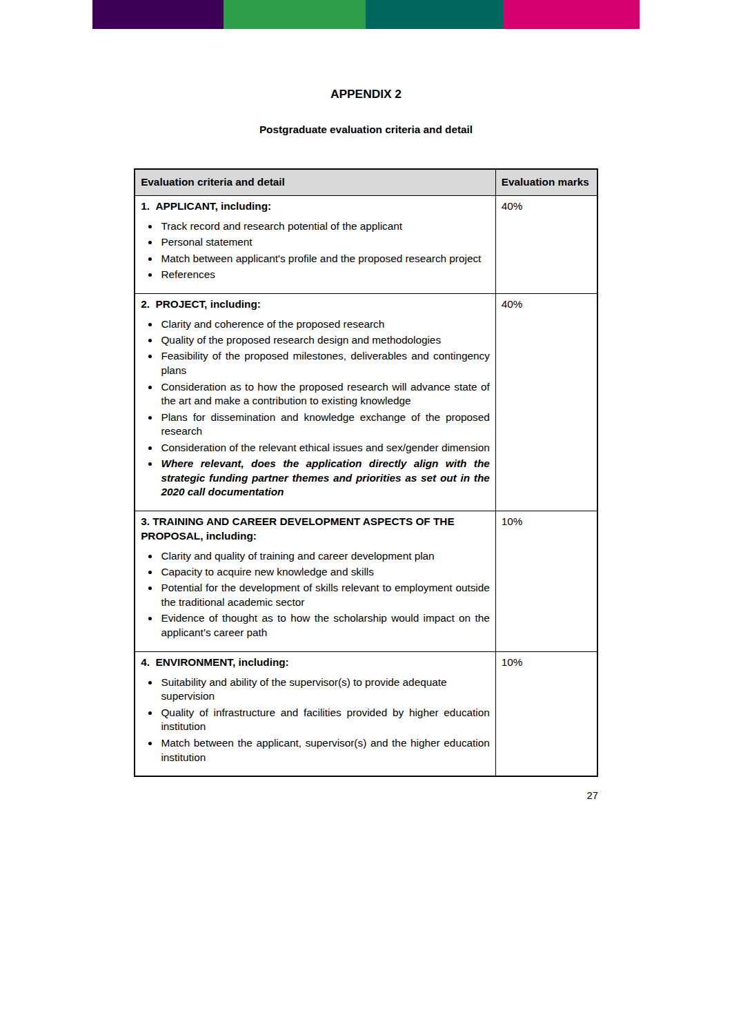APPENDIX 2
Postgraduate evaluation criteria and detail
| Evaluation criteria and detail | Evaluation marks |
| --- | --- |
| 1. APPLICANT, including: Track record and research potential of the applicant Personal statement Match between applicant's profile and the proposed research project References | 40% |
| 2. PROJECT, including: Clarity and coherence of the proposed research Quality of the proposed research design and methodologies Feasibility of the proposed milestones, deliverables and contingency plans Consideration as to how the proposed research will advance state of the art and make a contribution to existing knowledge Plans for dissemination and knowledge exchange of the proposed research Consideration of the relevant ethical issues and sex/gender dimension Where relevant, does the application directly align with the strategic funding partner themes and priorities as set out in the 2020 call documentation | 40% |
| 3. TRAINING AND CAREER DEVELOPMENT ASPECTS OF THE PROPOSAL, including: Clarity and quality of training and career development plan Capacity to acquire new knowledge and skills Potential for the development of skills relevant to employment outside the traditional academic sector Evidence of thought as to how the scholarship would impact on the applicant’s career path | 10% |
| 4. ENVIRONMENT, including: Suitability and ability of the supervisor(s) to provide adequate supervision Quality of infrastructure and facilities provided by higher education institution Match between the applicant, supervisor(s) and the higher education institution | 10% |
27